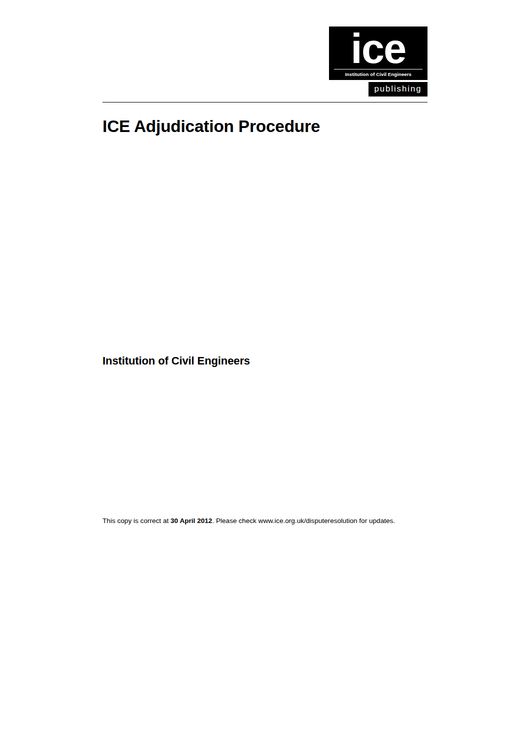ice
Institution of Civil Engineers
publishing
ICE Adjudication Procedure
Institution of Civil Engineers
This copy is correct at 30 April 2012. Please check www.ice.org.uk/disputeresolution for updates.